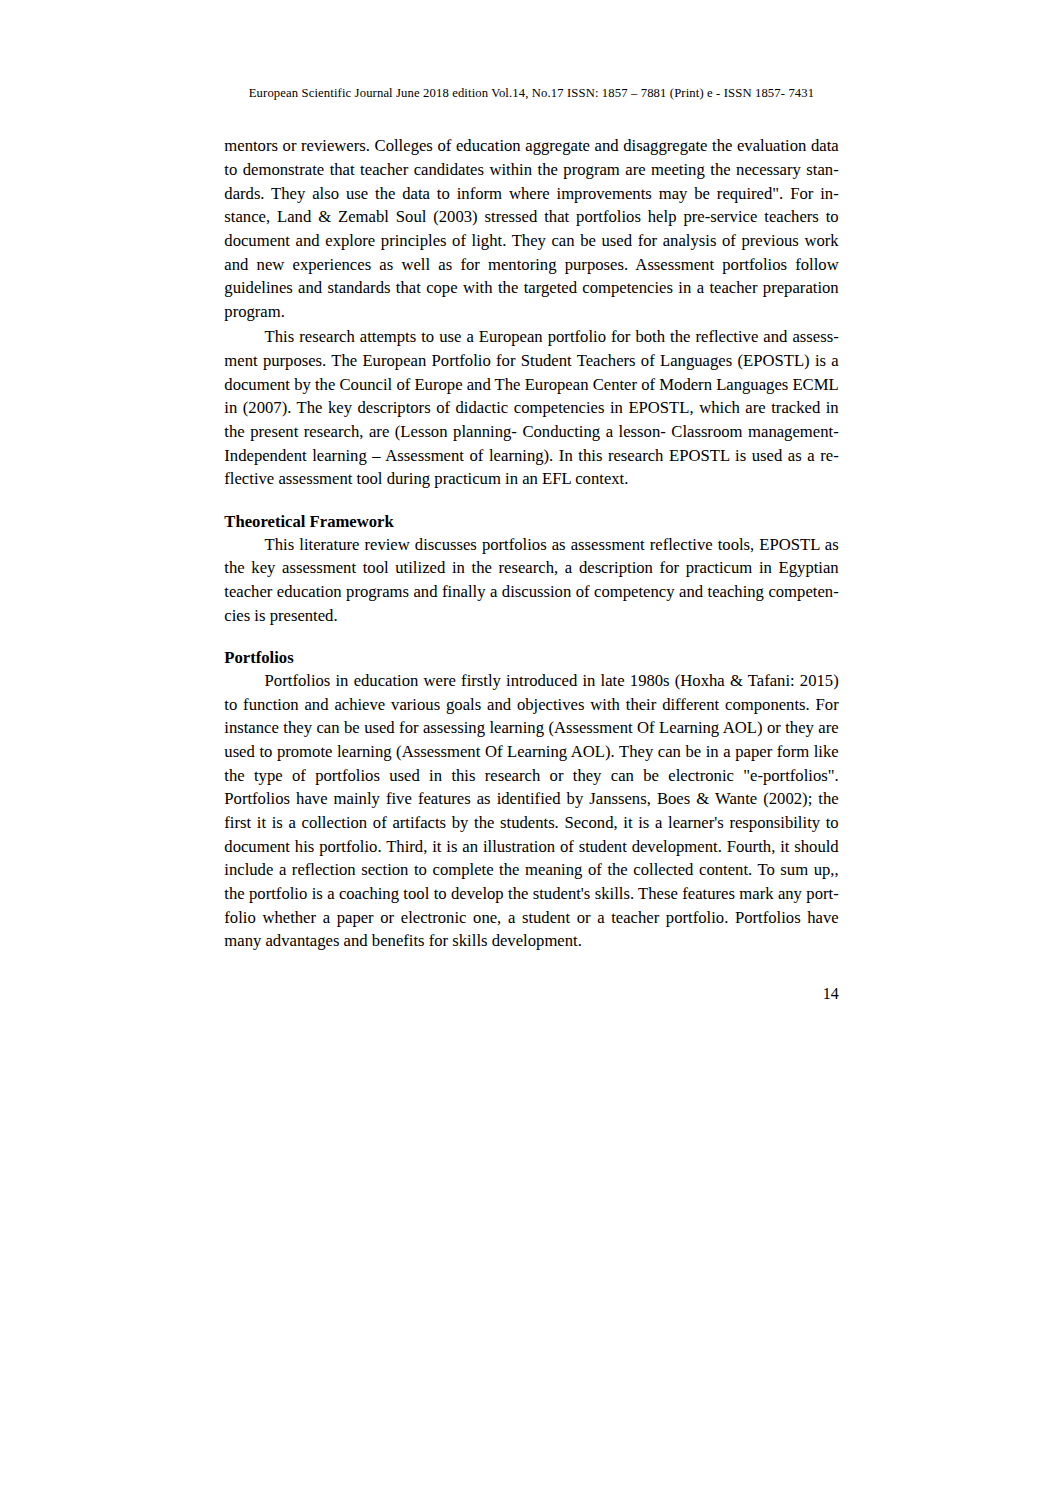European Scientific Journal June 2018 edition Vol.14, No.17 ISSN: 1857 – 7881 (Print) e - ISSN 1857- 7431
mentors or reviewers. Colleges of education aggregate and disaggregate the evaluation data to demonstrate that teacher candidates within the program are meeting the necessary standards. They also use the data to inform where improvements may be required". For instance, Land & Zemabl Soul (2003) stressed that portfolios help pre-service teachers to document and explore principles of light. They can be used for analysis of previous work and new experiences as well as for mentoring purposes. Assessment portfolios follow guidelines and standards that cope with the targeted competencies in a teacher preparation program.
This research attempts to use a European portfolio for both the reflective and assessment purposes. The European Portfolio for Student Teachers of Languages (EPOSTL) is a document by the Council of Europe and The European Center of Modern Languages ECML in (2007). The key descriptors of didactic competencies in EPOSTL, which are tracked in the present research, are (Lesson planning- Conducting a lesson- Classroom management- Independent learning – Assessment of learning). In this research EPOSTL is used as a reflective assessment tool during practicum in an EFL context.
Theoretical Framework
This literature review discusses portfolios as assessment reflective tools, EPOSTL as the key assessment tool utilized in the research, a description for practicum in Egyptian teacher education programs and finally a discussion of competency and teaching competencies is presented.
Portfolios
Portfolios in education were firstly introduced in late 1980s (Hoxha & Tafani: 2015) to function and achieve various goals and objectives with their different components. For instance they can be used for assessing learning (Assessment Of Learning AOL) or they are used to promote learning (Assessment Of Learning AOL). They can be in a paper form like the type of portfolios used in this research or they can be electronic "e-portfolios". Portfolios have mainly five features as identified by Janssens, Boes & Wante (2002); the first it is a collection of artifacts by the students. Second, it is a learner's responsibility to document his portfolio. Third, it is an illustration of student development. Fourth, it should include a reflection section to complete the meaning of the collected content. To sum up,, the portfolio is a coaching tool to develop the student's skills. These features mark any portfolio whether a paper or electronic one, a student or a teacher portfolio. Portfolios have many advantages and benefits for skills development.
14